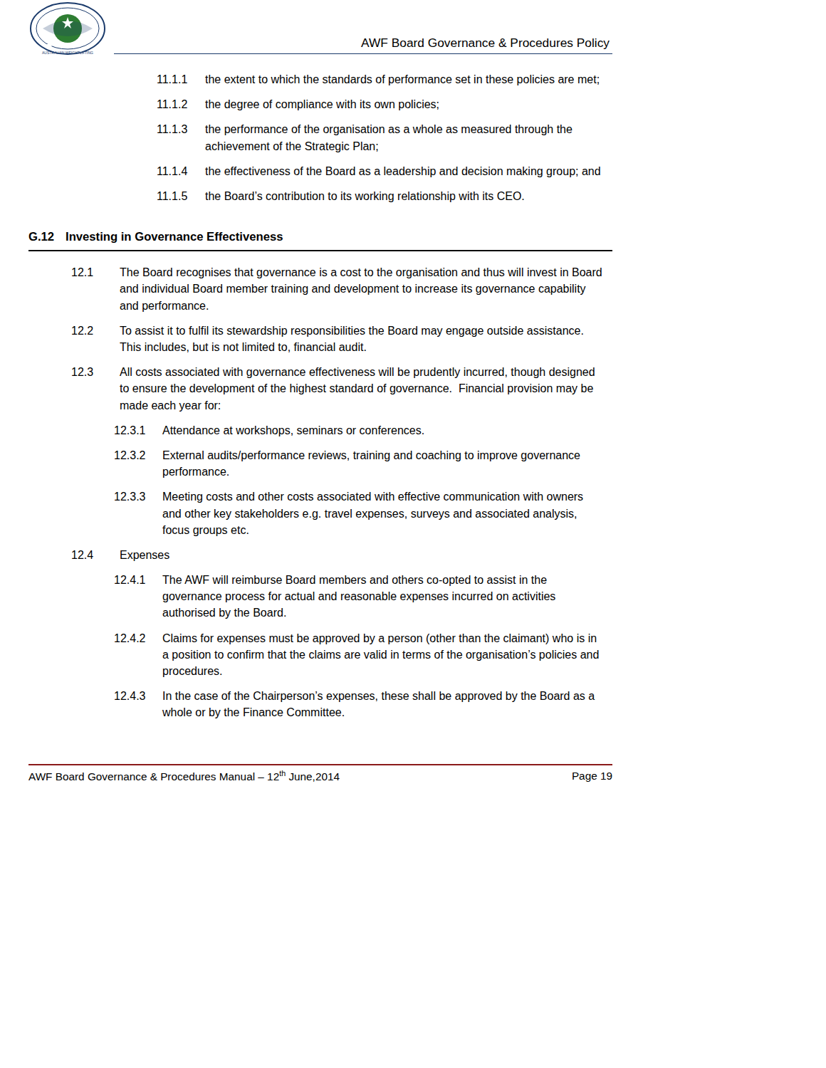AUSTRALIAN WEIGHTLIFTING
AWF Board Governance & Procedures Policy
11.1.1
the extent to which the standards of performance set in these policies are met;
11.1.2
the degree of compliance with its own policies;
11.1.3
the performance of the organisation as a whole as measured through the achievement of the Strategic Plan;
11.1.4
the effectiveness of the Board as a leadership and decision making group; and
11.1.5
the Board’s contribution to its working relationship with its CEO.
G.12 Investing in Governance Effectiveness
12.1
The Board recognises that governance is a cost to the organisation and thus will invest in Board and individual Board member training and development to increase its governance capability and performance.
12.2
To assist it to fulfil its stewardship responsibilities the Board may engage outside assistance. This includes, but is not limited to, financial audit.
12.3
All costs associated with governance effectiveness will be prudently incurred, though designed to ensure the development of the highest standard of governance. Financial provision may be made each year for:
12.3.1
Attendance at workshops, seminars or conferences.
12.3.2
External audits/performance reviews, training and coaching to improve governance performance.
12.3.3
Meeting costs and other costs associated with effective communication with owners and other key stakeholders e.g. travel expenses, surveys and associated analysis, focus groups etc.
12.4
Expenses
12.4.1
The AWF will reimburse Board members and others co-opted to assist in the governance process for actual and reasonable expenses incurred on activities authorised by the Board.
12.4.2
Claims for expenses must be approved by a person (other than the claimant) who is in a position to confirm that the claims are valid in terms of the organisation’s policies and procedures.
12.4.3
In the case of the Chairperson’s expenses, these shall be approved by the Board as a whole or by the Finance Committee.
AWF Board Governance & Procedures Manual – 12th June,2014 Page 19